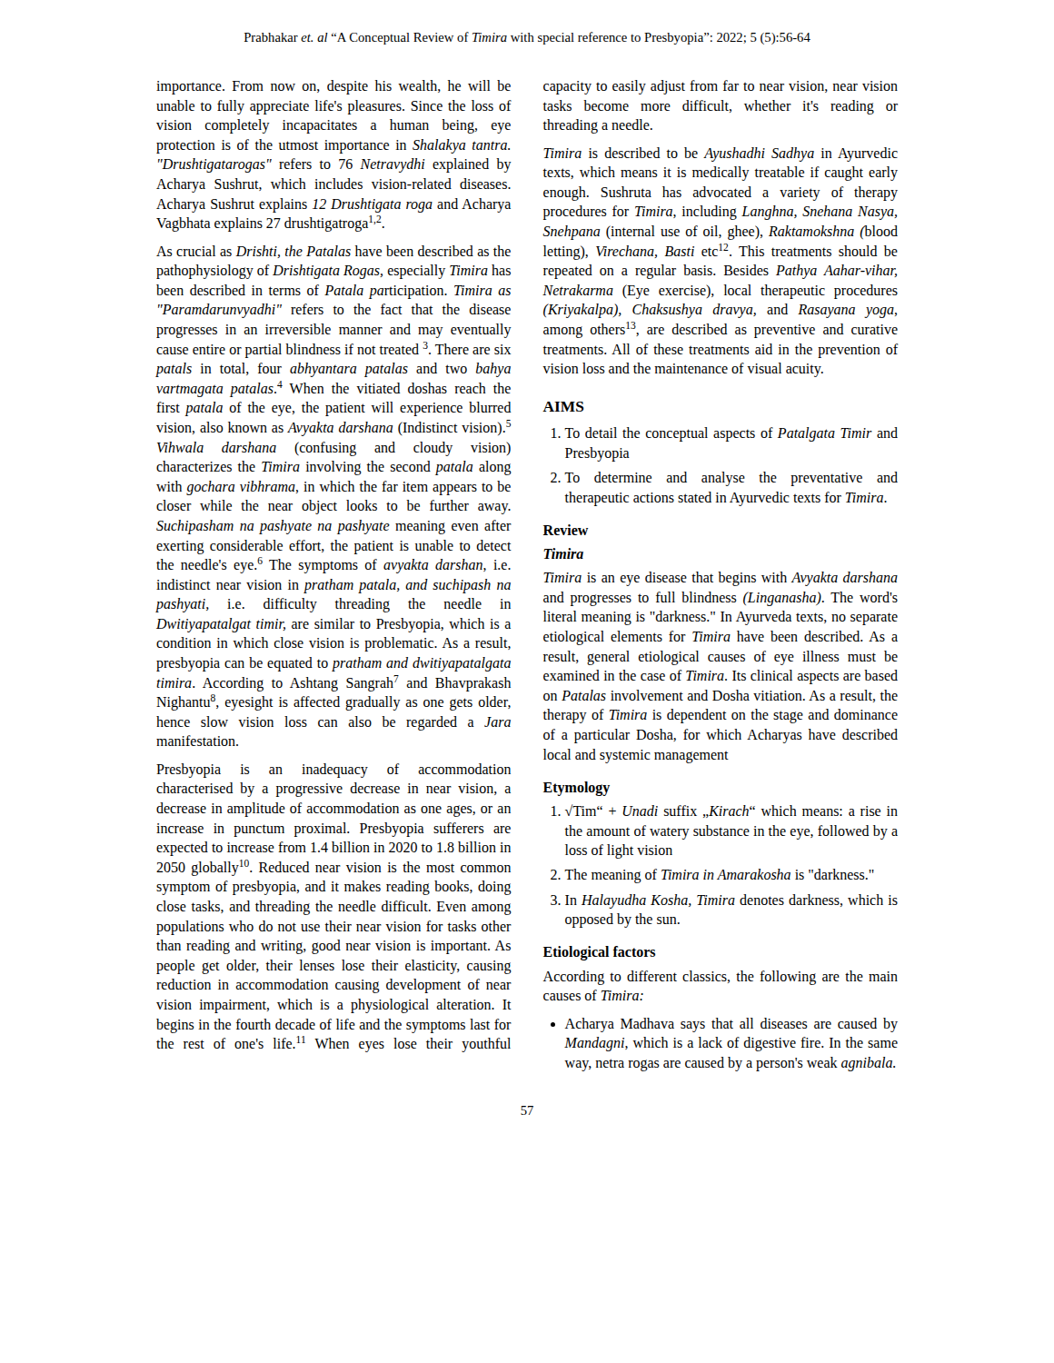Prabhakar et. al “A Conceptual Review of Timira with special reference to Presbyopia”: 2022; 5 (5):56-64
importance. From now on, despite his wealth, he will be unable to fully appreciate life's pleasures. Since the loss of vision completely incapacitates a human being, eye protection is of the utmost importance in Shalakya tantra. "Drushtigatarogas" refers to 76 Netravydhi explained by Acharya Sushrut, which includes vision-related diseases. Acharya Sushrut explains 12 Drushtigata roga and Acharya Vagbhata explains 27 drushtigatroga1,2.
As crucial as Drishti, the Patalas have been described as the pathophysiology of Drishtigata Rogas, especially Timira has been described in terms of Patala participation. Timira as "Paramdarunvyadhi" refers to the fact that the disease progresses in an irreversible manner and may eventually cause entire or partial blindness if not treated 3. There are six patals in total, four abhyantara patalas and two bahya vartmagata patalas.4 When the vitiated doshas reach the first patala of the eye, the patient will experience blurred vision, also known as Avyakta darshana (Indistinct vision).5 Vihwala darshana (confusing and cloudy vision) characterizes the Timira involving the second patala along with gochara vibhrama, in which the far item appears to be closer while the near object looks to be further away. Suchipasham na pashyate na pashyate meaning even after exerting considerable effort, the patient is unable to detect the needle's eye.6 The symptoms of avyakta darshan, i.e. indistinct near vision in pratham patala, and suchipash na pashyati, i.e. difficulty threading the needle in Dwitiyapatalgat timir, are similar to Presbyopia, which is a condition in which close vision is problematic. As a result, presbyopia can be equated to pratham and dwitiyapatalgata timira. According to Ashtang Sangrah7 and Bhavprakash Nighantu8, eyesight is affected gradually as one gets older, hence slow vision loss can also be regarded a Jara manifestation.
Presbyopia is an inadequacy of accommodation characterised by a progressive decrease in near vision, a decrease in amplitude of accommodation as one ages, or an increase in punctum proximal. Presbyopia sufferers are expected to increase from 1.4 billion in 2020 to 1.8 billion in 2050 globally10. Reduced near vision is the most common symptom of presbyopia, and it makes reading books, doing close tasks, and threading the needle difficult. Even among populations who do not use their near vision for tasks other than reading and writing, good near vision is important. As people get older, their lenses lose their elasticity, causing reduction in accommodation causing development of near vision impairment, which is a physiological alteration. It begins in the fourth decade of life and the symptoms last for the rest of one's life.11 When eyes lose their youthful capacity to easily adjust from far to near vision, near vision tasks become more difficult, whether it's reading or threading a needle.
Timira is described to be Ayushadhi Sadhya in Ayurvedic texts, which means it is medically treatable if caught early enough. Sushruta has advocated a variety of therapy procedures for Timira, including Langhna, Snehana Nasya, Snehpana (internal use of oil, ghee), Raktamokshna (blood letting), Virechana, Basti etc12. This treatments should be repeated on a regular basis. Besides Pathya Aahar-vihar, Netrakarma (Eye exercise), local therapeutic procedures (Kriyakalpa), Chaksushya dravya, and Rasayana yoga, among others13, are described as preventive and curative treatments. All of these treatments aid in the prevention of vision loss and the maintenance of visual acuity.
AIMS
To detail the conceptual aspects of Patalgata Timir and Presbyopia
To determine and analyse the preventative and therapeutic actions stated in Ayurvedic texts for Timira.
Review
Timira
Timira is an eye disease that begins with Avyakta darshana and progresses to full blindness (Linganasha). The word's literal meaning is "darkness." In Ayurveda texts, no separate etiological elements for Timira have been described. As a result, general etiological causes of eye illness must be examined in the case of Timira. Its clinical aspects are based on Patalas involvement and Dosha vitiation. As a result, the therapy of Timira is dependent on the stage and dominance of a particular Dosha, for which Acharyas have described local and systemic management
Etymology
√Tim“ + Unadi suffix „Kirach“ which means: a rise in the amount of watery substance in the eye, followed by a loss of light vision
The meaning of Timira in Amarakosha is "darkness."
In Halayudha Kosha, Timira denotes darkness, which is opposed by the sun.
Etiological factors
According to different classics, the following are the main causes of Timira:
Acharya Madhava says that all diseases are caused by Mandagni, which is a lack of digestive fire. In the same way, netra rogas are caused by a person's weak agnibala.
57